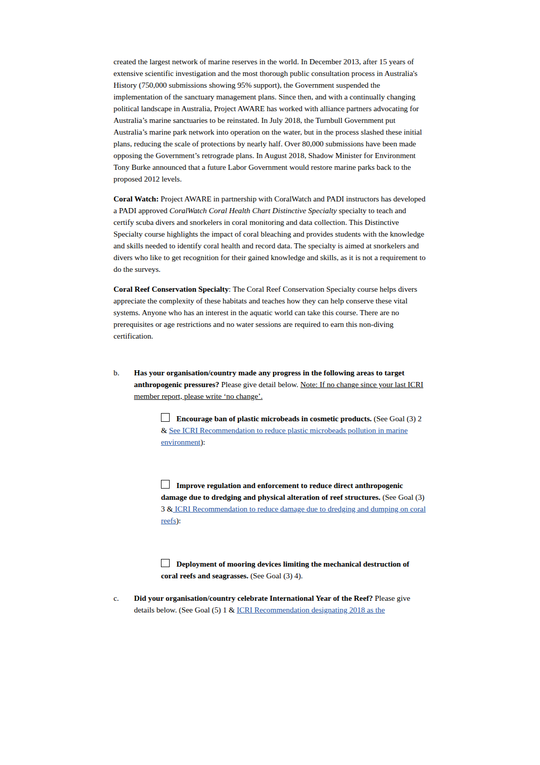created the largest network of marine reserves in the world. In December 2013, after 15 years of extensive scientific investigation and the most thorough public consultation process in Australia's History (750,000 submissions showing 95% support), the Government suspended the implementation of the sanctuary management plans. Since then, and with a continually changing political landscape in Australia, Project AWARE has worked with alliance partners advocating for Australia’s marine sanctuaries to be reinstated. In July 2018, the Turnbull Government put Australia’s marine park network into operation on the water, but in the process slashed these initial plans, reducing the scale of protections by nearly half. Over 80,000 submissions have been made opposing the Government’s retrograde plans. In August 2018, Shadow Minister for Environment Tony Burke announced that a future Labor Government would restore marine parks back to the proposed 2012 levels.
Coral Watch: Project AWARE in partnership with CoralWatch and PADI instructors has developed a PADI approved CoralWatch Coral Health Chart Distinctive Specialty specialty to teach and certify scuba divers and snorkelers in coral monitoring and data collection. This Distinctive Specialty course highlights the impact of coral bleaching and provides students with the knowledge and skills needed to identify coral health and record data. The specialty is aimed at snorkelers and divers who like to get recognition for their gained knowledge and skills, as it is not a requirement to do the surveys.
Coral Reef Conservation Specialty: The Coral Reef Conservation Specialty course helps divers appreciate the complexity of these habitats and teaches how they can help conserve these vital systems. Anyone who has an interest in the aquatic world can take this course. There are no prerequisites or age restrictions and no water sessions are required to earn this non-diving certification.
b.
Has your organisation/country made any progress in the following areas to target anthropogenic pressures? Please give detail below. Note: If no change since your last ICRI member report, please write ‘no change’.
Encourage ban of plastic microbeads in cosmetic products. (See Goal (3) 2 & See ICRI Recommendation to reduce plastic microbeads pollution in marine environment):
Improve regulation and enforcement to reduce direct anthropogenic damage due to dredging and physical alteration of reef structures. (See Goal (3) 3 & ICRI Recommendation to reduce damage due to dredging and dumping on coral reefs):
Deployment of mooring devices limiting the mechanical destruction of coral reefs and seagrasses. (See Goal (3) 4).
c.
Did your organisation/country celebrate International Year of the Reef? Please give details below. (See Goal (5) 1 & ICRI Recommendation designating 2018 as the